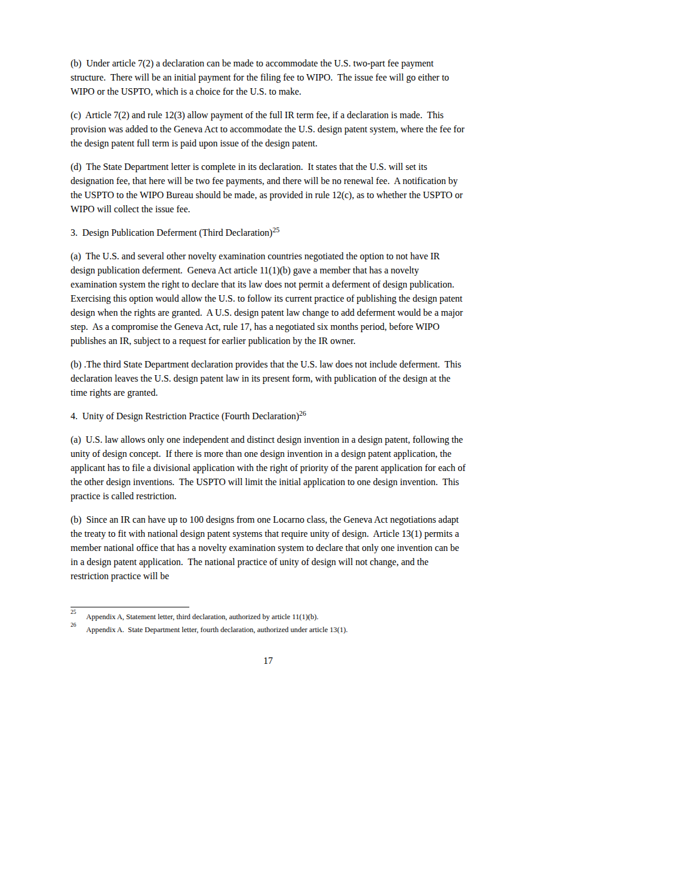(b) Under article 7(2) a declaration can be made to accommodate the U.S. two-part fee payment structure. There will be an initial payment for the filing fee to WIPO. The issue fee will go either to WIPO or the USPTO, which is a choice for the U.S. to make.
(c) Article 7(2) and rule 12(3) allow payment of the full IR term fee, if a declaration is made. This provision was added to the Geneva Act to accommodate the U.S. design patent system, where the fee for the design patent full term is paid upon issue of the design patent.
(d) The State Department letter is complete in its declaration. It states that the U.S. will set its designation fee, that here will be two fee payments, and there will be no renewal fee. A notification by the USPTO to the WIPO Bureau should be made, as provided in rule 12(c), as to whether the USPTO or WIPO will collect the issue fee.
3. Design Publication Deferment (Third Declaration)25
(a) The U.S. and several other novelty examination countries negotiated the option to not have IR design publication deferment. Geneva Act article 11(1)(b) gave a member that has a novelty examination system the right to declare that its law does not permit a deferment of design publication. Exercising this option would allow the U.S. to follow its current practice of publishing the design patent design when the rights are granted. A U.S. design patent law change to add deferment would be a major step. As a compromise the Geneva Act, rule 17, has a negotiated six months period, before WIPO publishes an IR, subject to a request for earlier publication by the IR owner.
(b) .The third State Department declaration provides that the U.S. law does not include deferment. This declaration leaves the U.S. design patent law in its present form, with publication of the design at the time rights are granted.
4. Unity of Design Restriction Practice (Fourth Declaration)26
(a) U.S. law allows only one independent and distinct design invention in a design patent, following the unity of design concept. If there is more than one design invention in a design patent application, the applicant has to file a divisional application with the right of priority of the parent application for each of the other design inventions. The USPTO will limit the initial application to one design invention. This practice is called restriction.
(b) Since an IR can have up to 100 designs from one Locarno class, the Geneva Act negotiations adapt the treaty to fit with national design patent systems that require unity of design. Article 13(1) permits a member national office that has a novelty examination system to declare that only one invention can be in a design patent application. The national practice of unity of design will not change, and the restriction practice will be
25 Appendix A, Statement letter, third declaration, authorized by article 11(1)(b).
26 Appendix A. State Department letter, fourth declaration, authorized under article 13(1).
17